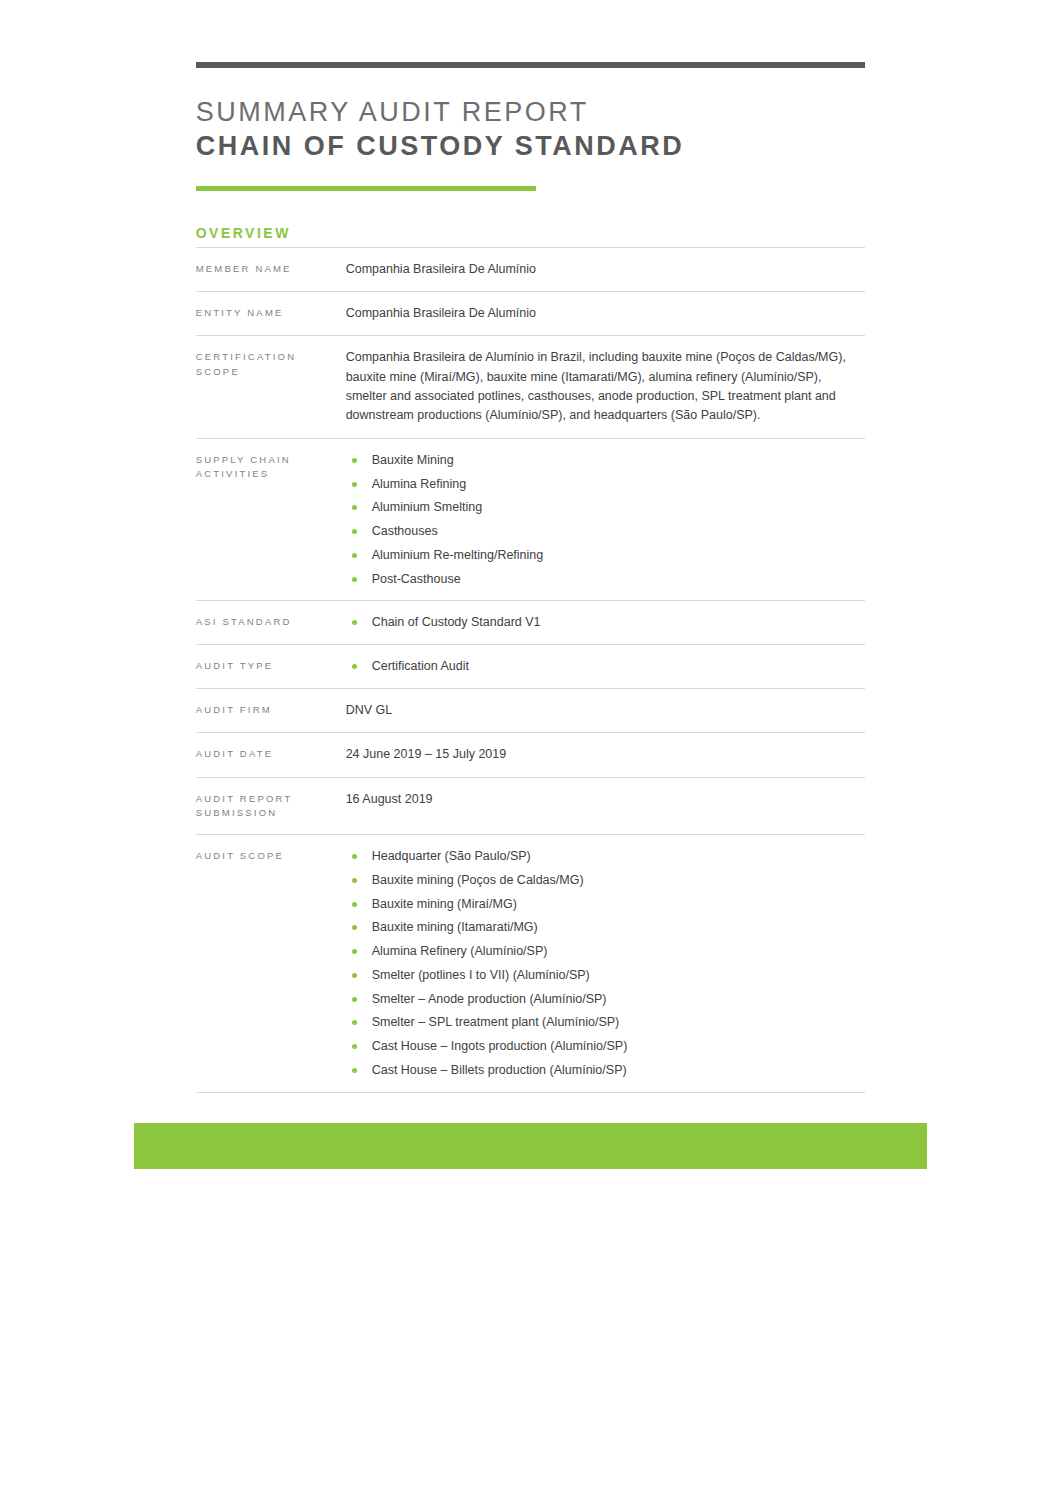SUMMARY AUDIT REPORTCHAIN OF CUSTODY STANDARD
OVERVIEW
| MEMBER NAME | Companhia Brasileira De Alumínio |
| ENTITY NAME | Companhia Brasileira De Alumínio |
| CERTIFICATION SCOPE | Companhia Brasileira de Alumínio in Brazil, including bauxite mine (Poços de Caldas/MG), bauxite mine (Miraí/MG), bauxite mine (Itamarati/MG), alumina refinery (Alumínio/SP), smelter and associated potlines, casthouses, anode production, SPL treatment plant and downstream productions (Alumínio/SP), and headquarters (São Paulo/SP). |
| SUPPLY CHAIN ACTIVITIES | Bauxite Mining Alumina Refining Aluminium Smelting Casthouses Aluminium Re-melting/Refining Post-Casthouse |
| ASI STANDARD | Chain of Custody Standard V1 |
| AUDIT TYPE | Certification Audit |
| AUDIT FIRM | DNV GL |
| AUDIT DATE | 24 June 2019 – 15 July 2019 |
| AUDIT REPORT SUBMISSION | 16 August 2019 |
| AUDIT SCOPE | Headquarter (São Paulo/SP) Bauxite mining (Poços de Caldas/MG) Bauxite mining (Miraí/MG) Bauxite mining (Itamarati/MG) Alumina Refinery (Alumínio/SP) Smelter (potlines I to VII) (Alumínio/SP) Smelter – Anode production (Alumínio/SP) Smelter – SPL treatment plant (Alumínio/SP) Cast House – Ingots production (Alumínio/SP) Cast House – Billets production (Alumínio/SP) |